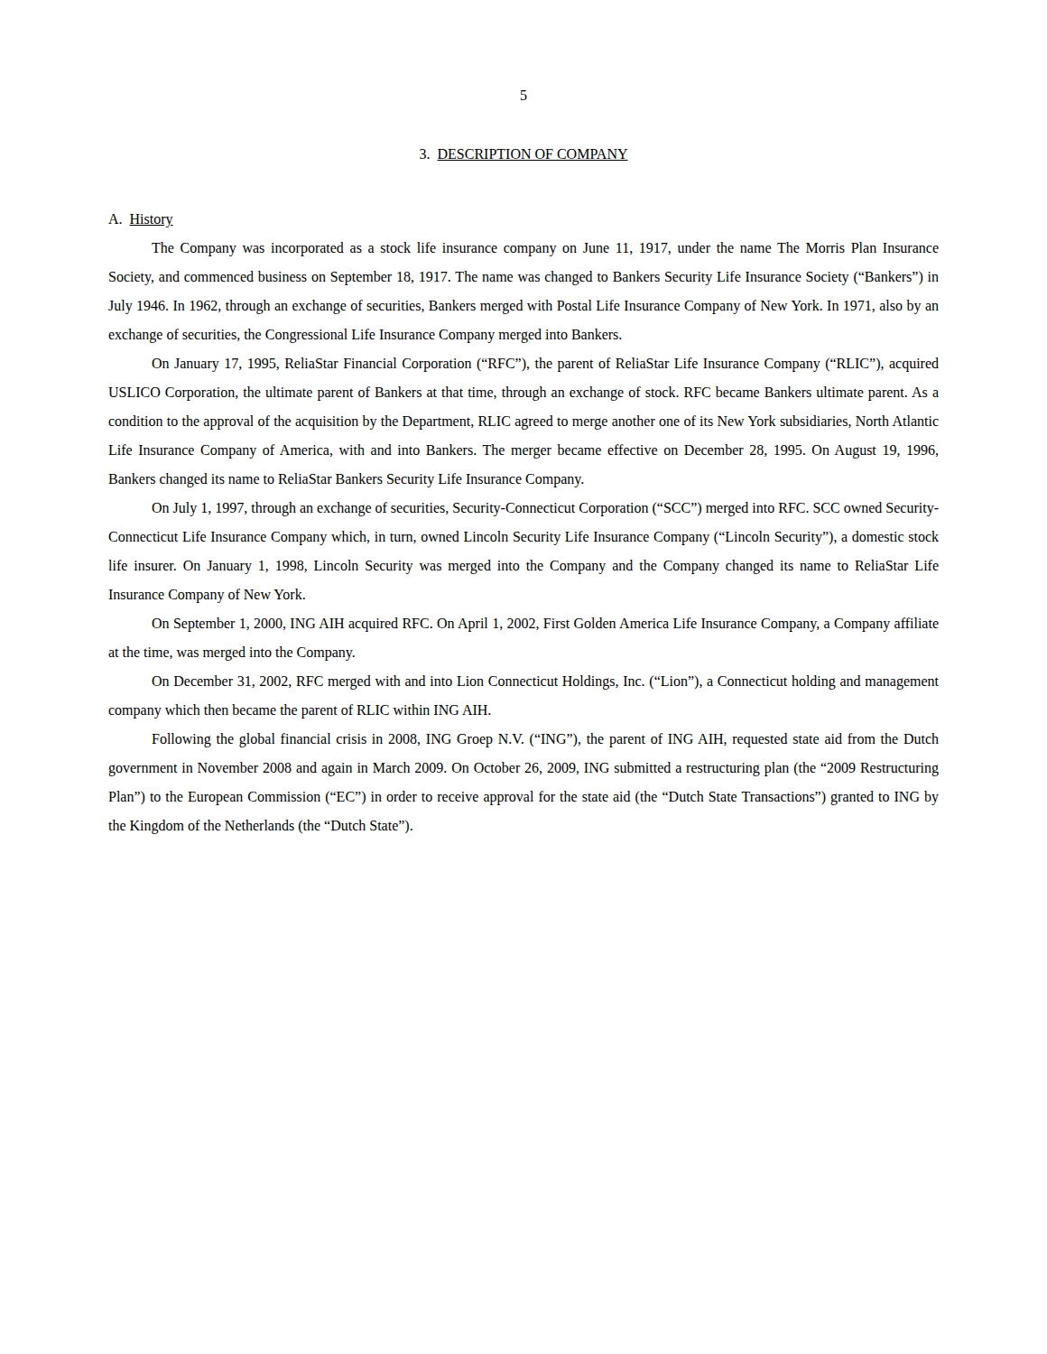5
3. DESCRIPTION OF COMPANY
A. History
The Company was incorporated as a stock life insurance company on June 11, 1917, under the name The Morris Plan Insurance Society, and commenced business on September 18, 1917. The name was changed to Bankers Security Life Insurance Society (“Bankers”) in July 1946. In 1962, through an exchange of securities, Bankers merged with Postal Life Insurance Company of New York. In 1971, also by an exchange of securities, the Congressional Life Insurance Company merged into Bankers.
On January 17, 1995, ReliaStar Financial Corporation (“RFC”), the parent of ReliaStar Life Insurance Company (“RLIC”), acquired USLICO Corporation, the ultimate parent of Bankers at that time, through an exchange of stock. RFC became Bankers ultimate parent. As a condition to the approval of the acquisition by the Department, RLIC agreed to merge another one of its New York subsidiaries, North Atlantic Life Insurance Company of America, with and into Bankers. The merger became effective on December 28, 1995. On August 19, 1996, Bankers changed its name to ReliaStar Bankers Security Life Insurance Company.
On July 1, 1997, through an exchange of securities, Security-Connecticut Corporation (“SCC”) merged into RFC. SCC owned Security-Connecticut Life Insurance Company which, in turn, owned Lincoln Security Life Insurance Company (“Lincoln Security”), a domestic stock life insurer. On January 1, 1998, Lincoln Security was merged into the Company and the Company changed its name to ReliaStar Life Insurance Company of New York.
On September 1, 2000, ING AIH acquired RFC. On April 1, 2002, First Golden America Life Insurance Company, a Company affiliate at the time, was merged into the Company.
On December 31, 2002, RFC merged with and into Lion Connecticut Holdings, Inc. (“Lion”), a Connecticut holding and management company which then became the parent of RLIC within ING AIH.
Following the global financial crisis in 2008, ING Groep N.V. (“ING”), the parent of ING AIH, requested state aid from the Dutch government in November 2008 and again in March 2009. On October 26, 2009, ING submitted a restructuring plan (the “2009 Restructuring Plan”) to the European Commission (“EC”) in order to receive approval for the state aid (the “Dutch State Transactions”) granted to ING by the Kingdom of the Netherlands (the “Dutch State”).